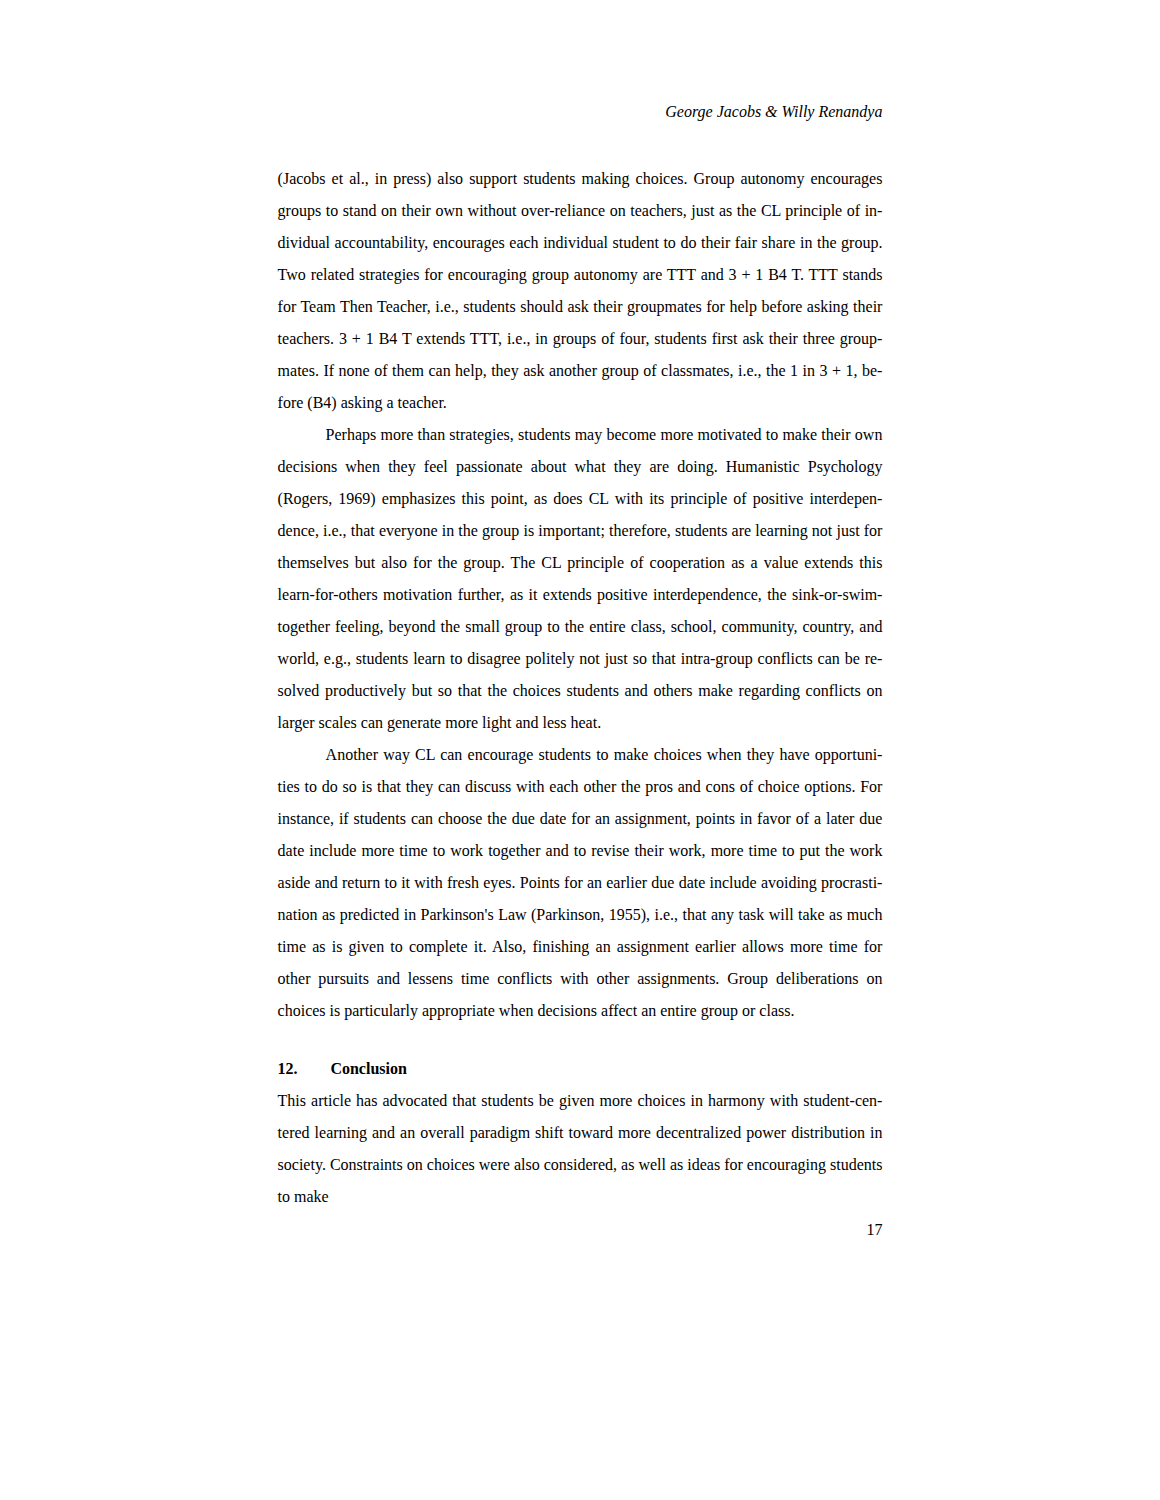George Jacobs & Willy Renandya
(Jacobs et al., in press) also support students making choices. Group autonomy encourages groups to stand on their own without over-reliance on teachers, just as the CL principle of individual accountability, encourages each individual student to do their fair share in the group. Two related strategies for encouraging group autonomy are TTT and 3 + 1 B4 T. TTT stands for Team Then Teacher, i.e., students should ask their groupmates for help before asking their teachers. 3 + 1 B4 T extends TTT, i.e., in groups of four, students first ask their three groupmates. If none of them can help, they ask another group of classmates, i.e., the 1 in 3 + 1, before (B4) asking a teacher.
Perhaps more than strategies, students may become more motivated to make their own decisions when they feel passionate about what they are doing. Humanistic Psychology (Rogers, 1969) emphasizes this point, as does CL with its principle of positive interdependence, i.e., that everyone in the group is important; therefore, students are learning not just for themselves but also for the group. The CL principle of cooperation as a value extends this learn-for-others motivation further, as it extends positive interdependence, the sink-or-swim-together feeling, beyond the small group to the entire class, school, community, country, and world, e.g., students learn to disagree politely not just so that intra-group conflicts can be resolved productively but so that the choices students and others make regarding conflicts on larger scales can generate more light and less heat.
Another way CL can encourage students to make choices when they have opportunities to do so is that they can discuss with each other the pros and cons of choice options. For instance, if students can choose the due date for an assignment, points in favor of a later due date include more time to work together and to revise their work, more time to put the work aside and return to it with fresh eyes. Points for an earlier due date include avoiding procrastination as predicted in Parkinson's Law (Parkinson, 1955), i.e., that any task will take as much time as is given to complete it. Also, finishing an assignment earlier allows more time for other pursuits and lessens time conflicts with other assignments. Group deliberations on choices is particularly appropriate when decisions affect an entire group or class.
12. Conclusion
This article has advocated that students be given more choices in harmony with student-centered learning and an overall paradigm shift toward more decentralized power distribution in society. Constraints on choices were also considered, as well as ideas for encouraging students to make
17